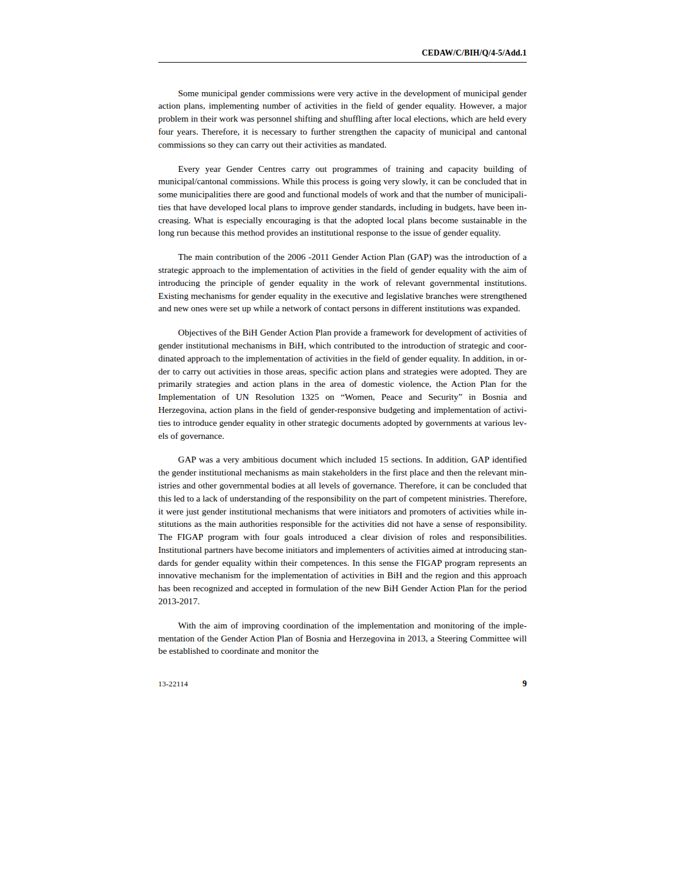CEDAW/C/BIH/Q/4-5/Add.1
Some municipal gender commissions were very active in the development of municipal gender action plans, implementing number of activities in the field of gender equality. However, a major problem in their work was personnel shifting and shuffling after local elections, which are held every four years. Therefore, it is necessary to further strengthen the capacity of municipal and cantonal commissions so they can carry out their activities as mandated.
Every year Gender Centres carry out programmes of training and capacity building of municipal/cantonal commissions. While this process is going very slowly, it can be concluded that in some municipalities there are good and functional models of work and that the number of municipalities that have developed local plans to improve gender standards, including in budgets, have been increasing. What is especially encouraging is that the adopted local plans become sustainable in the long run because this method provides an institutional response to the issue of gender equality.
The main contribution of the 2006 -2011 Gender Action Plan (GAP) was the introduction of a strategic approach to the implementation of activities in the field of gender equality with the aim of introducing the principle of gender equality in the work of relevant governmental institutions. Existing mechanisms for gender equality in the executive and legislative branches were strengthened and new ones were set up while a network of contact persons in different institutions was expanded.
Objectives of the BiH Gender Action Plan provide a framework for development of activities of gender institutional mechanisms in BiH, which contributed to the introduction of strategic and coordinated approach to the implementation of activities in the field of gender equality. In addition, in order to carry out activities in those areas, specific action plans and strategies were adopted. They are primarily strategies and action plans in the area of domestic violence, the Action Plan for the Implementation of UN Resolution 1325 on “Women, Peace and Security” in Bosnia and Herzegovina, action plans in the field of gender-responsive budgeting and implementation of activities to introduce gender equality in other strategic documents adopted by governments at various levels of governance.
GAP was a very ambitious document which included 15 sections. In addition, GAP identified the gender institutional mechanisms as main stakeholders in the first place and then the relevant ministries and other governmental bodies at all levels of governance. Therefore, it can be concluded that this led to a lack of understanding of the responsibility on the part of competent ministries. Therefore, it were just gender institutional mechanisms that were initiators and promoters of activities while institutions as the main authorities responsible for the activities did not have a sense of responsibility. The FIGAP program with four goals introduced a clear division of roles and responsibilities. Institutional partners have become initiators and implementers of activities aimed at introducing standards for gender equality within their competences. In this sense the FIGAP program represents an innovative mechanism for the implementation of activities in BiH and the region and this approach has been recognized and accepted in formulation of the new BiH Gender Action Plan for the period 2013-2017.
With the aim of improving coordination of the implementation and monitoring of the implementation of the Gender Action Plan of Bosnia and Herzegovina in 2013, a Steering Committee will be established to coordinate and monitor the
13-22114 9